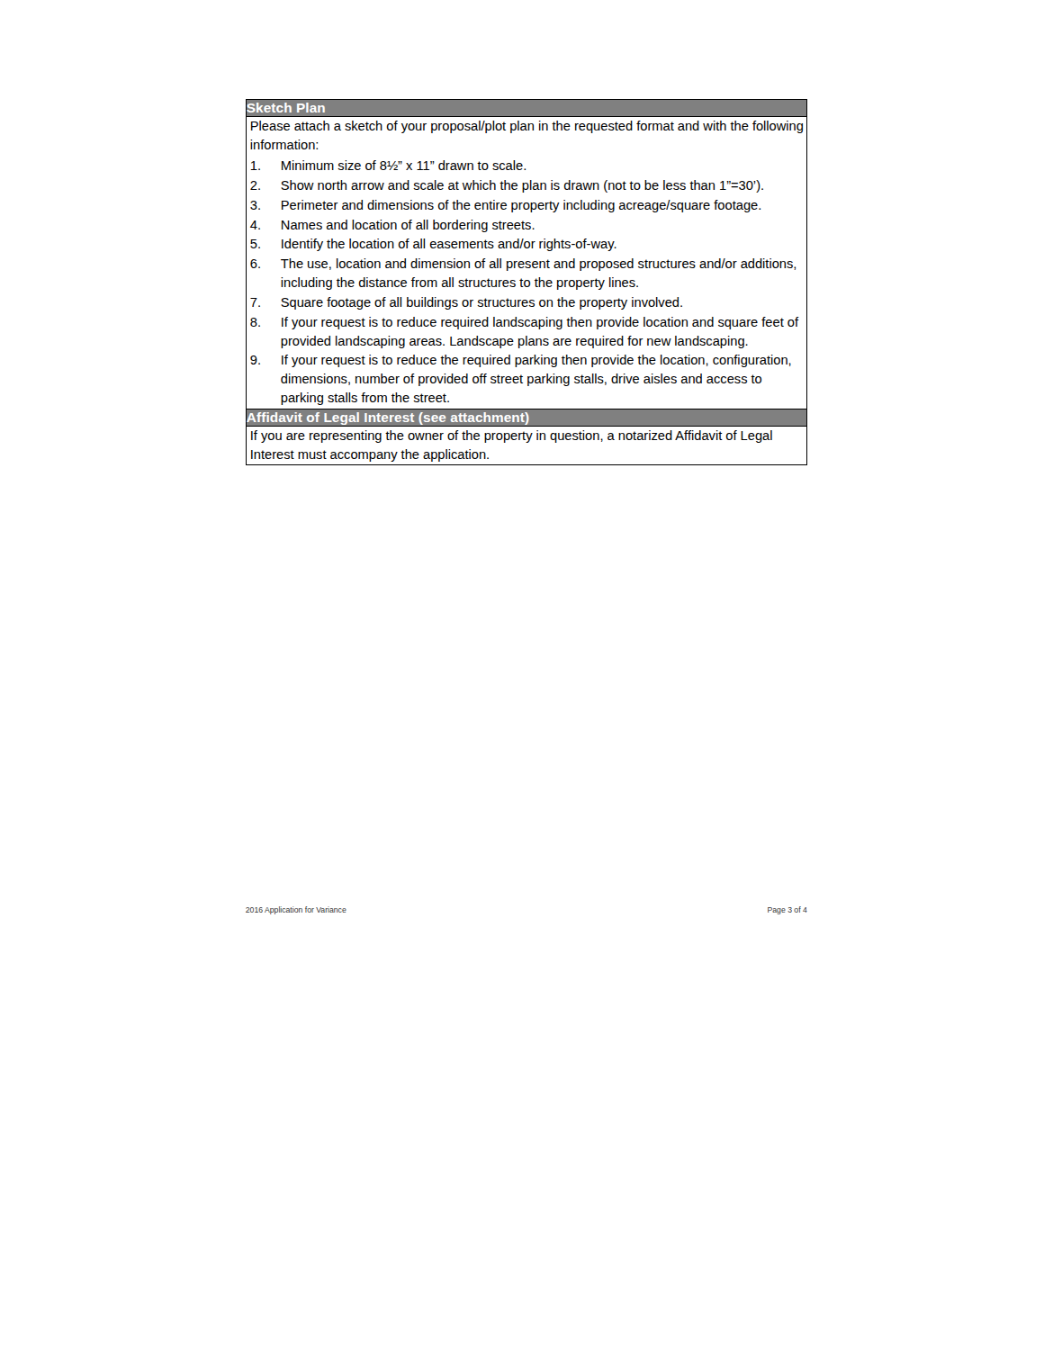| Sketch Plan |
| Please attach a sketch of your proposal/plot plan in the requested format and with the following information: 1. Minimum size of 8½” x 11” drawn to scale. 2. Show north arrow and scale at which the plan is drawn (not to be less than 1”=30’). 3. Perimeter and dimensions of the entire property including acreage/square footage. 4. Names and location of all bordering streets. 5. Identify the location of all easements and/or rights-of-way. 6. The use, location and dimension of all present and proposed structures and/or additions, including the distance from all structures to the property lines. 7. Square footage of all buildings or structures on the property involved. 8. If your request is to reduce required landscaping then provide location and square feet of provided landscaping areas. Landscape plans are required for new landscaping. 9. If your request is to reduce the required parking then provide the location, configuration, dimensions, number of provided off street parking stalls, drive aisles and access to parking stalls from the street. |
| Affidavit of Legal Interest (see attachment) |
| If you are representing the owner of the property in question, a notarized Affidavit of Legal Interest must accompany the application. |
2016 Application for Variance Page 3 of 4